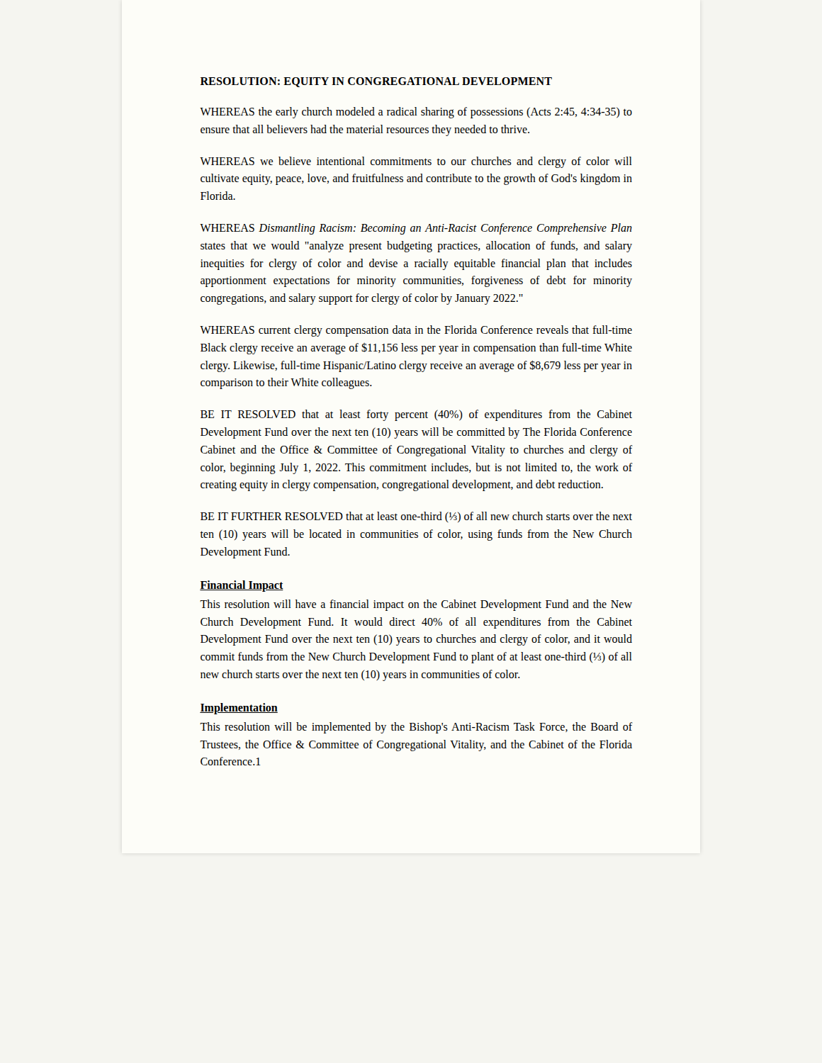RESOLUTION: EQUITY IN CONGREGATIONAL DEVELOPMENT
WHEREAS the early church modeled a radical sharing of possessions (Acts 2:45, 4:34-35) to ensure that all believers had the material resources they needed to thrive.
WHEREAS we believe intentional commitments to our churches and clergy of color will cultivate equity, peace, love, and fruitfulness and contribute to the growth of God's kingdom in Florida.
WHEREAS Dismantling Racism: Becoming an Anti-Racist Conference Comprehensive Plan states that we would "analyze present budgeting practices, allocation of funds, and salary inequities for clergy of color and devise a racially equitable financial plan that includes apportionment expectations for minority communities, forgiveness of debt for minority congregations, and salary support for clergy of color by January 2022."
WHEREAS current clergy compensation data in the Florida Conference reveals that full-time Black clergy receive an average of $11,156 less per year in compensation than full-time White clergy. Likewise, full-time Hispanic/Latino clergy receive an average of $8,679 less per year in comparison to their White colleagues.
BE IT RESOLVED that at least forty percent (40%) of expenditures from the Cabinet Development Fund over the next ten (10) years will be committed by The Florida Conference Cabinet and the Office & Committee of Congregational Vitality to churches and clergy of color, beginning July 1, 2022. This commitment includes, but is not limited to, the work of creating equity in clergy compensation, congregational development, and debt reduction.
BE IT FURTHER RESOLVED that at least one-third (⅓) of all new church starts over the next ten (10) years will be located in communities of color, using funds from the New Church Development Fund.
Financial Impact
This resolution will have a financial impact on the Cabinet Development Fund and the New Church Development Fund. It would direct 40% of all expenditures from the Cabinet Development Fund over the next ten (10) years to churches and clergy of color, and it would commit funds from the New Church Development Fund to plant of at least one-third (⅓) of all new church starts over the next ten (10) years in communities of color.
Implementation
This resolution will be implemented by the Bishop's Anti-Racism Task Force, the Board of Trustees, the Office & Committee of Congregational Vitality, and the Cabinet of the Florida Conference.1